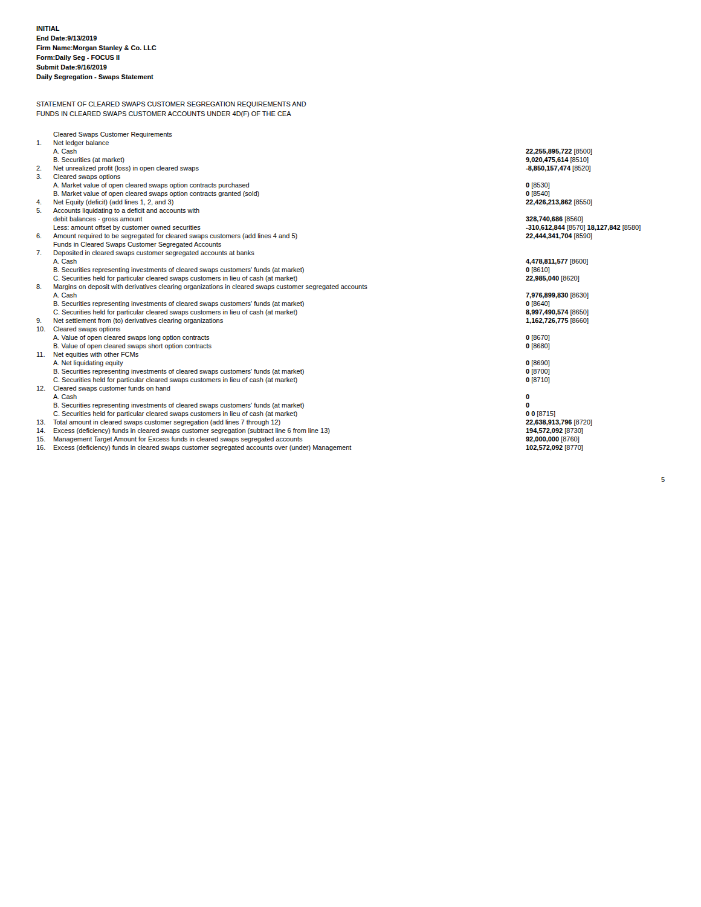INITIAL
End Date:9/13/2019
Firm Name:Morgan Stanley & Co. LLC
Form:Daily Seg - FOCUS II
Submit Date:9/16/2019
Daily Segregation - Swaps Statement
STATEMENT OF CLEARED SWAPS CUSTOMER SEGREGATION REQUIREMENTS AND
FUNDS IN CLEARED SWAPS CUSTOMER ACCOUNTS UNDER 4D(F) OF THE CEA
| | Cleared Swaps Customer Requirements | |
| 1. | Net ledger balance | |
| | A. Cash | 22,255,895,722 [8500] |
| | B. Securities (at market) | 9,020,475,614 [8510] |
| 2. | Net unrealized profit (loss) in open cleared swaps | -8,850,157,474 [8520] |
| 3. | Cleared swaps options | |
| | A. Market value of open cleared swaps option contracts purchased | 0 [8530] |
| | B. Market value of open cleared swaps option contracts granted (sold) | 0 [8540] |
| 4. | Net Equity (deficit) (add lines 1, 2, and 3) | 22,426,213,862 [8550] |
| 5. | Accounts liquidating to a deficit and accounts with | |
| | debit balances - gross amount | 328,740,686 [8560] |
| | Less: amount offset by customer owned securities | -310,612,844 [8570] 18,127,842 [8580] |
| 6. | Amount required to be segregated for cleared swaps customers (add lines 4 and 5) | 22,444,341,704 [8590] |
| | Funds in Cleared Swaps Customer Segregated Accounts | |
| 7. | Deposited in cleared swaps customer segregated accounts at banks | |
| | A. Cash | 4,478,811,577 [8600] |
| | B. Securities representing investments of cleared swaps customers' funds (at market) | 0 [8610] |
| | C. Securities held for particular cleared swaps customers in lieu of cash (at market) | 22,985,040 [8620] |
| 8. | Margins on deposit with derivatives clearing organizations in cleared swaps customer segregated accounts | |
| | A. Cash | 7,976,899,830 [8630] |
| | B. Securities representing investments of cleared swaps customers' funds (at market) | 0 [8640] |
| | C. Securities held for particular cleared swaps customers in lieu of cash (at market) | 8,997,490,574 [8650] |
| 9. | Net settlement from (to) derivatives clearing organizations | 1,162,726,775 [8660] |
| 10. | Cleared swaps options | |
| | A. Value of open cleared swaps long option contracts | 0 [8670] |
| | B. Value of open cleared swaps short option contracts | 0 [8680] |
| 11. | Net equities with other FCMs | |
| | A. Net liquidating equity | 0 [8690] |
| | B. Securities representing investments of cleared swaps customers' funds (at market) | 0 [8700] |
| | C. Securities held for particular cleared swaps customers in lieu of cash (at market) | 0 [8710] |
| 12. | Cleared swaps customer funds on hand | |
| | A. Cash | 0 |
| | B. Securities representing investments of cleared swaps customers' funds (at market) | 0 |
| | C. Securities held for particular cleared swaps customers in lieu of cash (at market) | 0 0 [8715] |
| 13. | Total amount in cleared swaps customer segregation (add lines 7 through 12) | 22,638,913,796 [8720] |
| 14. | Excess (deficiency) funds in cleared swaps customer segregation (subtract line 6 from line 13) | 194,572,092 [8730] |
| 15. | Management Target Amount for Excess funds in cleared swaps segregated accounts | 92,000,000 [8760] |
| 16. | Excess (deficiency) funds in cleared swaps customer segregated accounts over (under) Management | 102,572,092 [8770] |
5